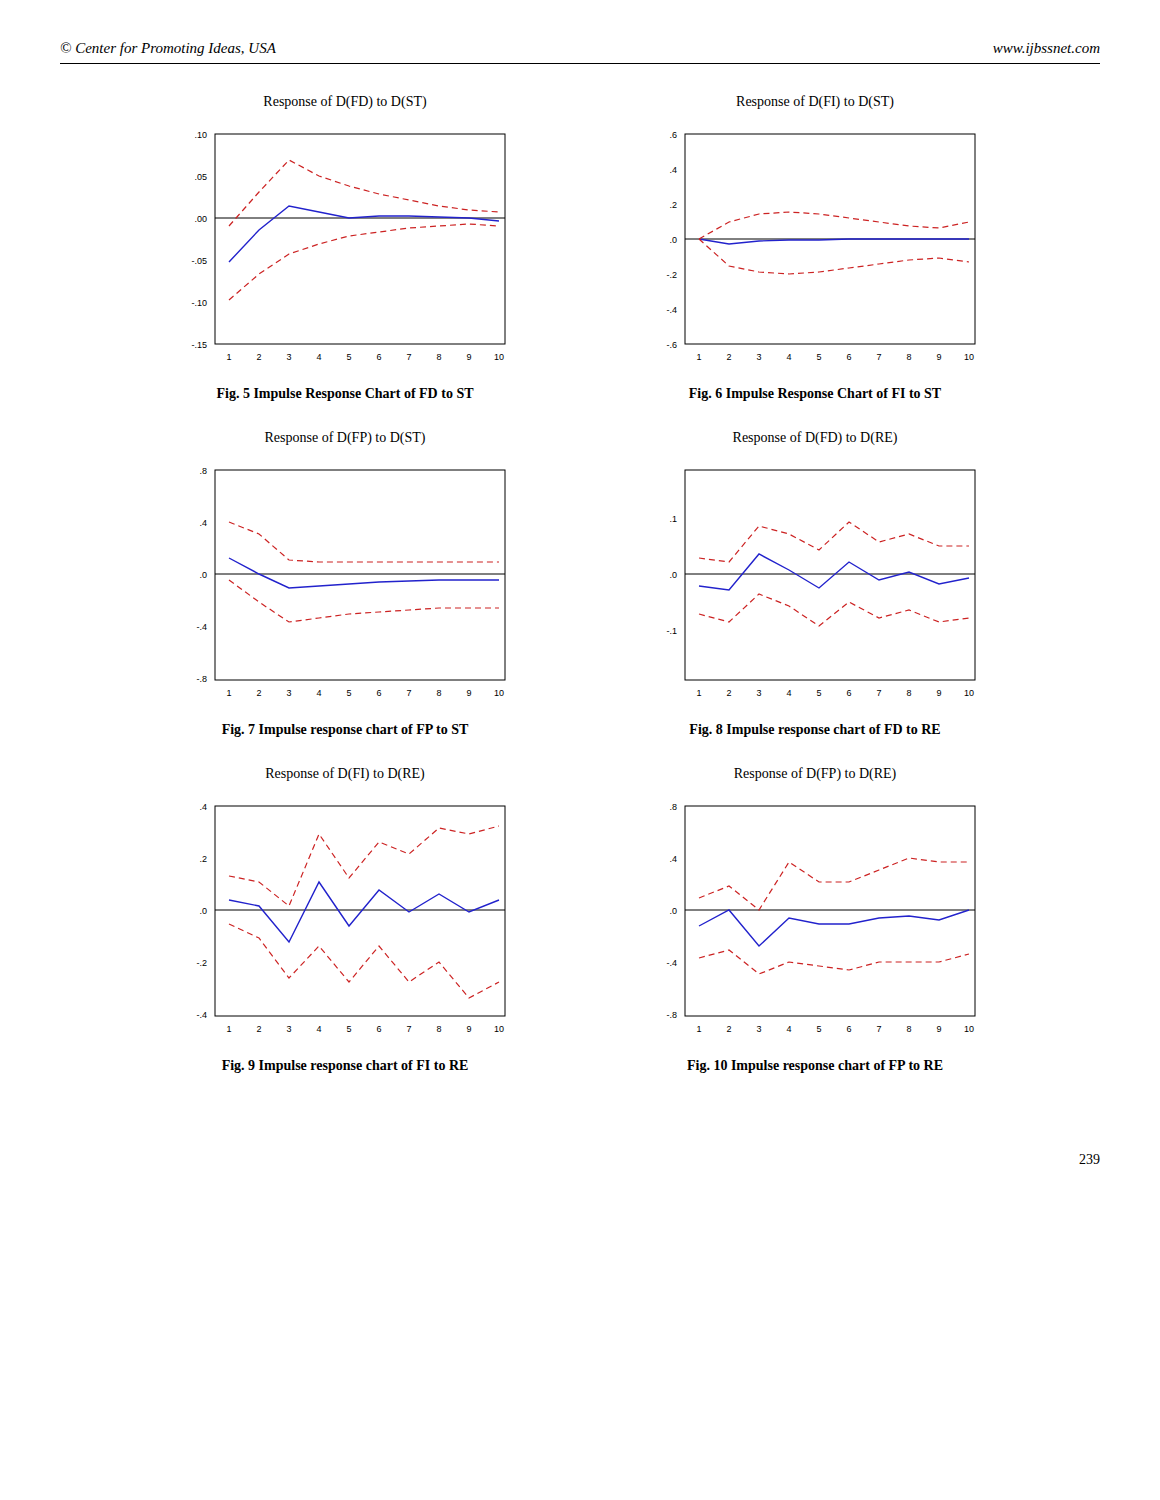© Center for Promoting Ideas, USA www.ijbssnet.com
Response of D(FD) to D(ST)
.10 .05 .00 -.05 -.10 -.15 1 2 3 4 5 6 7 8 9 10
Fig. 5 Impulse Response Chart of FD to ST
Response of D(FI) to D(ST)
.6 .4 .2 .0 -.2 -.4 -.6 1 2 3 4 5 6 7 8 9 10
Fig. 6 Impulse Response Chart of FI to ST
Response of D(FP) to D(ST)
.8 .4 .0 -.4 -.8 1 2 3 4 5 6 7 8 9 10
Fig. 7 Impulse response chart of FP to ST
Response of D(FD) to D(RE)
.1 .0 -.1 1 2 3 4 5 6 7 8 9 10
Fig. 8 Impulse response chart of FD to RE
Response of D(FI) to D(RE)
.4 .2 .0 -.2 -.4 1 2 3 4 5 6 7 8 9 10
Fig. 9 Impulse response chart of FI to RE
Response of D(FP) to D(RE)
.8 .4 .0 -.4 -.8 1 2 3 4 5 6 7 8 9 10
Fig. 10 Impulse response chart of FP to RE
239